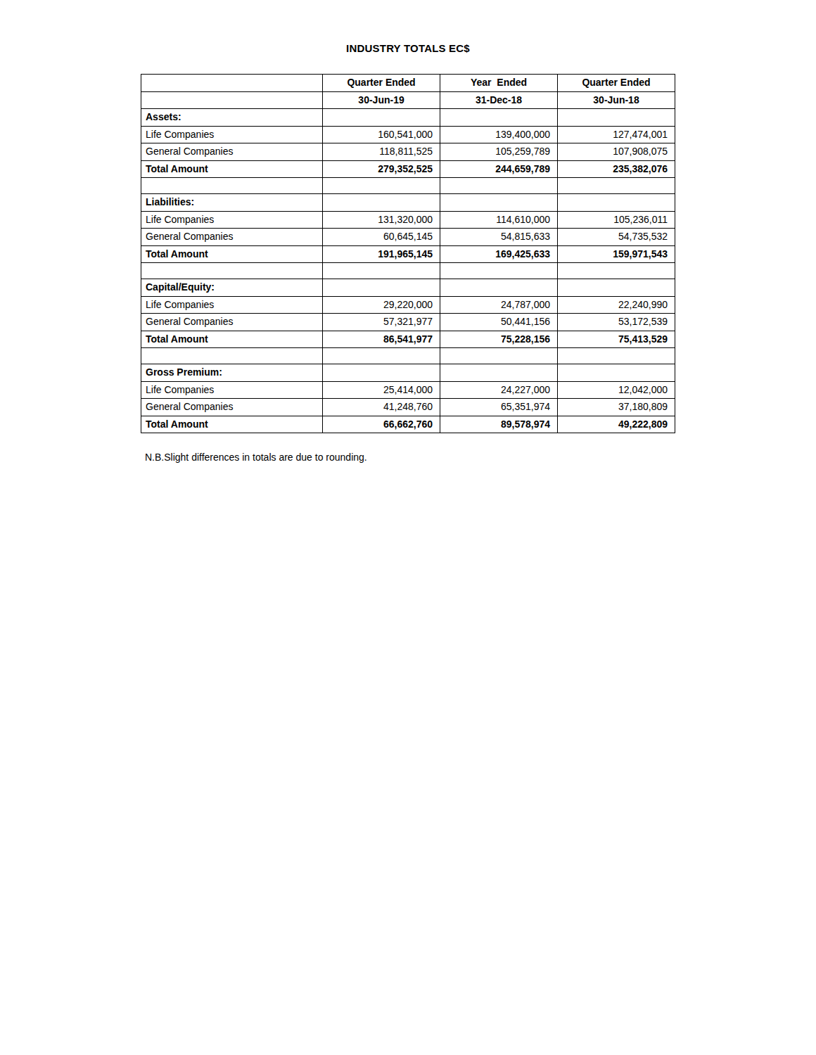INDUSTRY TOTALS EC$
| | Quarter Ended | Year Ended | Quarter Ended |
| --- | --- | --- | --- |
| | 30-Jun-19 | 31-Dec-18 | 30-Jun-18 |
| Assets: | | | |
| Life Companies | 160,541,000 | 139,400,000 | 127,474,001 |
| General Companies | 118,811,525 | 105,259,789 | 107,908,075 |
| Total Amount | 279,352,525 | 244,659,789 | 235,382,076 |
| Liabilities: | | | |
| Life Companies | 131,320,000 | 114,610,000 | 105,236,011 |
| General Companies | 60,645,145 | 54,815,633 | 54,735,532 |
| Total Amount | 191,965,145 | 169,425,633 | 159,971,543 |
| Capital/Equity: | | | |
| Life Companies | 29,220,000 | 24,787,000 | 22,240,990 |
| General Companies | 57,321,977 | 50,441,156 | 53,172,539 |
| Total Amount | 86,541,977 | 75,228,156 | 75,413,529 |
| Gross Premium: | | | |
| Life Companies | 25,414,000 | 24,227,000 | 12,042,000 |
| General Companies | 41,248,760 | 65,351,974 | 37,180,809 |
| Total Amount | 66,662,760 | 89,578,974 | 49,222,809 |
N.B.Slight differences in totals are due to rounding.